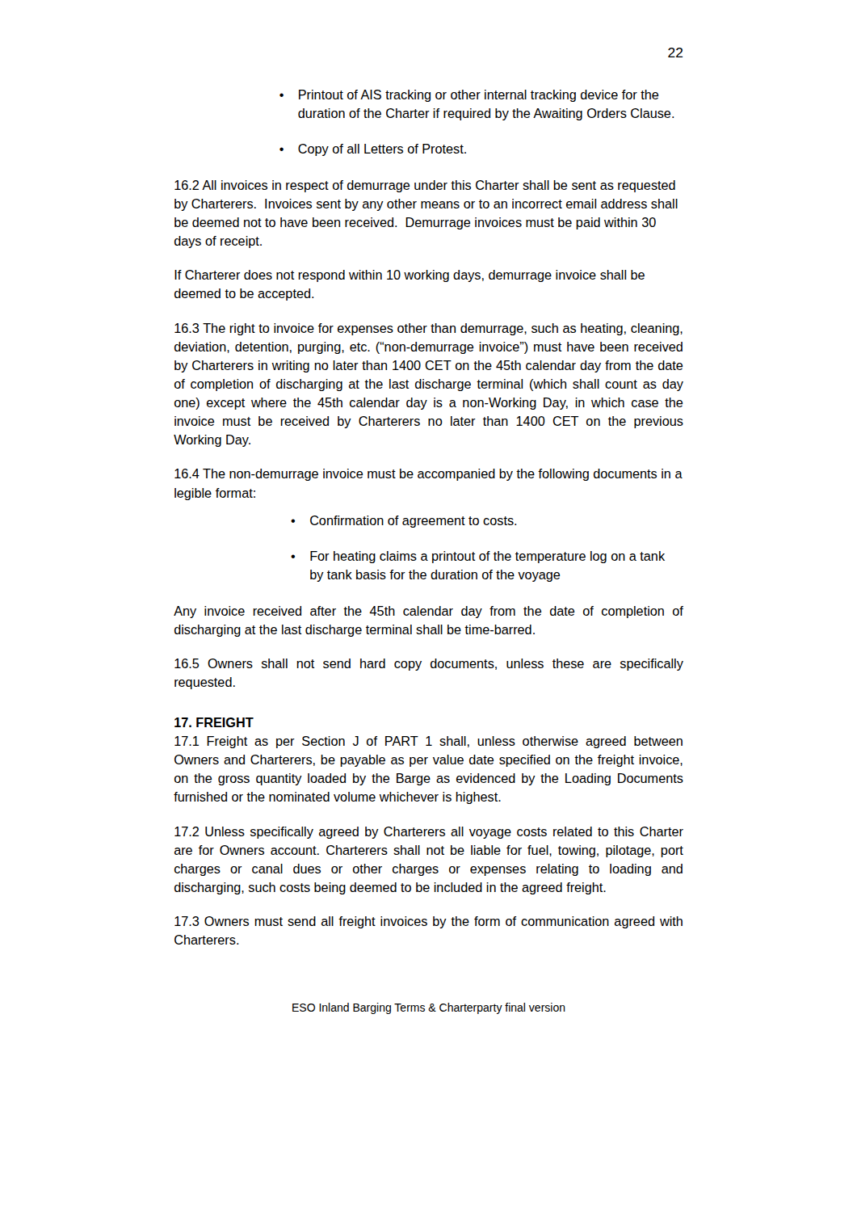22
Printout of AIS tracking or other internal tracking device for the duration of the Charter if required by the Awaiting Orders Clause.
Copy of all Letters of Protest.
16.2 All invoices in respect of demurrage under this Charter shall be sent as requested by Charterers. Invoices sent by any other means or to an incorrect email address shall be deemed not to have been received. Demurrage invoices must be paid within 30 days of receipt.
If Charterer does not respond within 10 working days, demurrage invoice shall be deemed to be accepted.
16.3 The right to invoice for expenses other than demurrage, such as heating, cleaning, deviation, detention, purging, etc. (“non-demurrage invoice”) must have been received by Charterers in writing no later than 1400 CET on the 45th calendar day from the date of completion of discharging at the last discharge terminal (which shall count as day one) except where the 45th calendar day is a non-Working Day, in which case the invoice must be received by Charterers no later than 1400 CET on the previous Working Day.
16.4 The non-demurrage invoice must be accompanied by the following documents in a legible format:
Confirmation of agreement to costs.
For heating claims a printout of the temperature log on a tank by tank basis for the duration of the voyage
Any invoice received after the 45th calendar day from the date of completion of discharging at the last discharge terminal shall be time-barred.
16.5 Owners shall not send hard copy documents, unless these are specifically requested.
17. FREIGHT
17.1 Freight as per Section J of PART 1 shall, unless otherwise agreed between Owners and Charterers, be payable as per value date specified on the freight invoice, on the gross quantity loaded by the Barge as evidenced by the Loading Documents furnished or the nominated volume whichever is highest.
17.2 Unless specifically agreed by Charterers all voyage costs related to this Charter are for Owners account. Charterers shall not be liable for fuel, towing, pilotage, port charges or canal dues or other charges or expenses relating to loading and discharging, such costs being deemed to be included in the agreed freight.
17.3 Owners must send all freight invoices by the form of communication agreed with Charterers.
ESO Inland Barging Terms & Charterparty final version